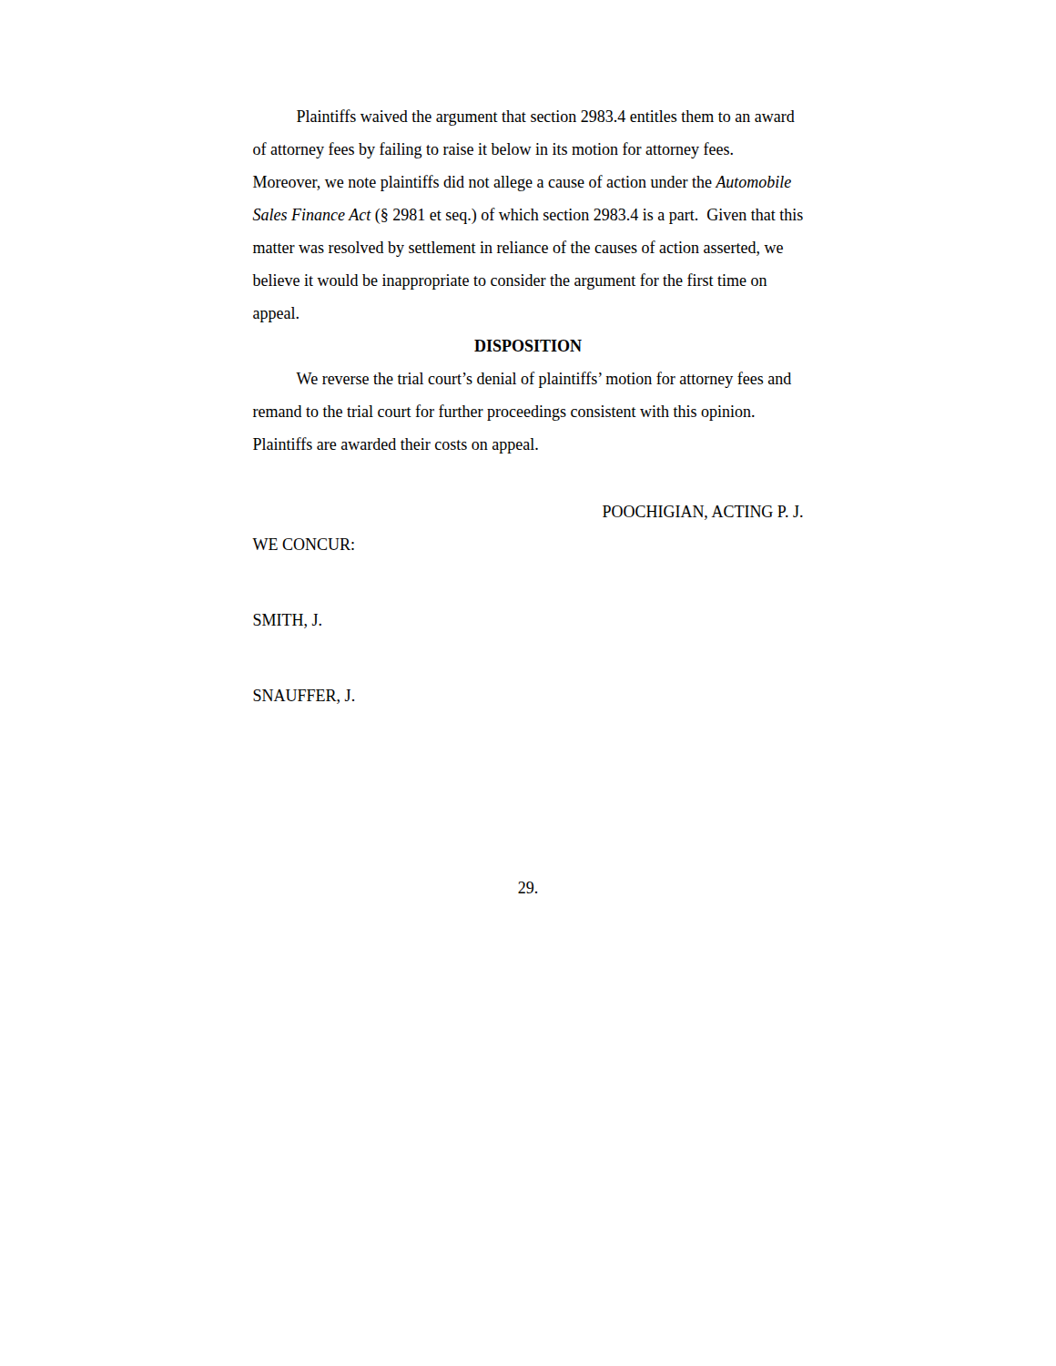Plaintiffs waived the argument that section 2983.4 entitles them to an award of attorney fees by failing to raise it below in its motion for attorney fees. Moreover, we note plaintiffs did not allege a cause of action under the Automobile Sales Finance Act (§ 2981 et seq.) of which section 2983.4 is a part. Given that this matter was resolved by settlement in reliance of the causes of action asserted, we believe it would be inappropriate to consider the argument for the first time on appeal.
DISPOSITION
We reverse the trial court’s denial of plaintiffs’ motion for attorney fees and remand to the trial court for further proceedings consistent with this opinion. Plaintiffs are awarded their costs on appeal.
POOCHIGIAN, ACTING P. J.
WE CONCUR:
SMITH, J.
SNAUFFER, J.
29.